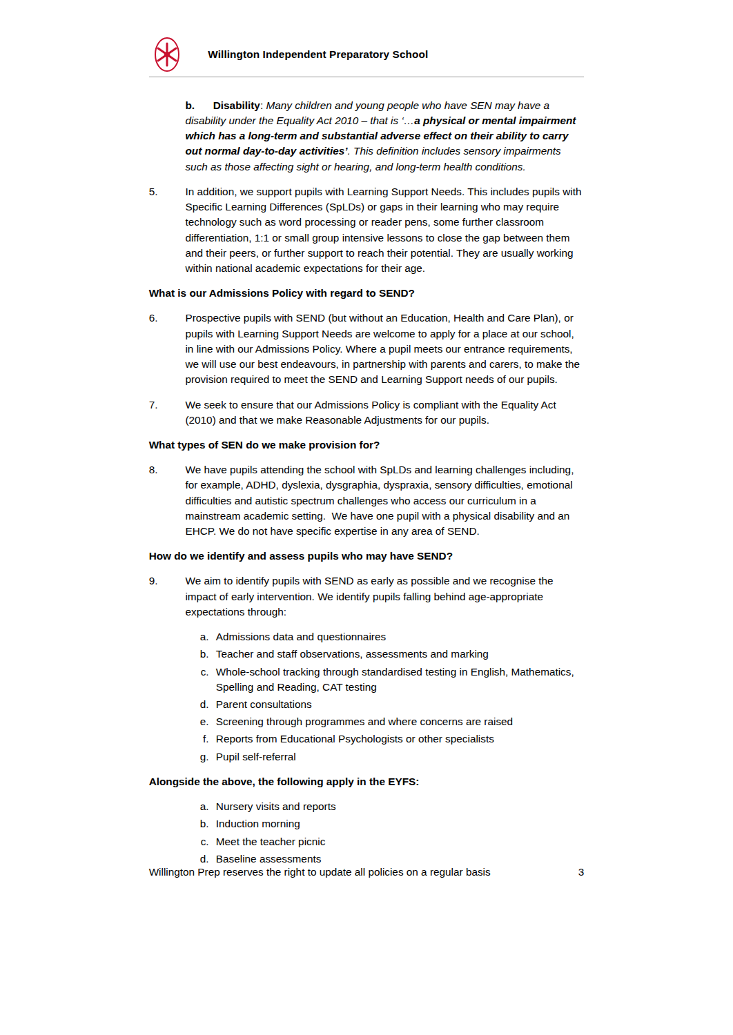Willington Independent Preparatory School
b. Disability: Many children and young people who have SEN may have a disability under the Equality Act 2010 – that is ‘…a physical or mental impairment which has a long-term and substantial adverse effect on their ability to carry out normal day-to-day activities’. This definition includes sensory impairments such as those affecting sight or hearing, and long-term health conditions.
5. In addition, we support pupils with Learning Support Needs. This includes pupils with Specific Learning Differences (SpLDs) or gaps in their learning who may require technology such as word processing or reader pens, some further classroom differentiation, 1:1 or small group intensive lessons to close the gap between them and their peers, or further support to reach their potential. They are usually working within national academic expectations for their age.
What is our Admissions Policy with regard to SEND?
6. Prospective pupils with SEND (but without an Education, Health and Care Plan), or pupils with Learning Support Needs are welcome to apply for a place at our school, in line with our Admissions Policy. Where a pupil meets our entrance requirements, we will use our best endeavours, in partnership with parents and carers, to make the provision required to meet the SEND and Learning Support needs of our pupils.
7. We seek to ensure that our Admissions Policy is compliant with the Equality Act (2010) and that we make Reasonable Adjustments for our pupils.
What types of SEN do we make provision for?
8. We have pupils attending the school with SpLDs and learning challenges including, for example, ADHD, dyslexia, dysgraphia, dyspraxia, sensory difficulties, emotional difficulties and autistic spectrum challenges who access our curriculum in a mainstream academic setting. We have one pupil with a physical disability and an EHCP. We do not have specific expertise in any area of SEND.
How do we identify and assess pupils who may have SEND?
9. We aim to identify pupils with SEND as early as possible and we recognise the impact of early intervention. We identify pupils falling behind age-appropriate expectations through:
Admissions data and questionnaires
Teacher and staff observations, assessments and marking
Whole-school tracking through standardised testing in English, Mathematics, Spelling and Reading, CAT testing
Parent consultations
Screening through programmes and where concerns are raised
Reports from Educational Psychologists or other specialists
Pupil self-referral
Alongside the above, the following apply in the EYFS:
Nursery visits and reports
Induction morning
Meet the teacher picnic
Baseline assessments
Willington Prep reserves the right to update all policies on a regular basis 3